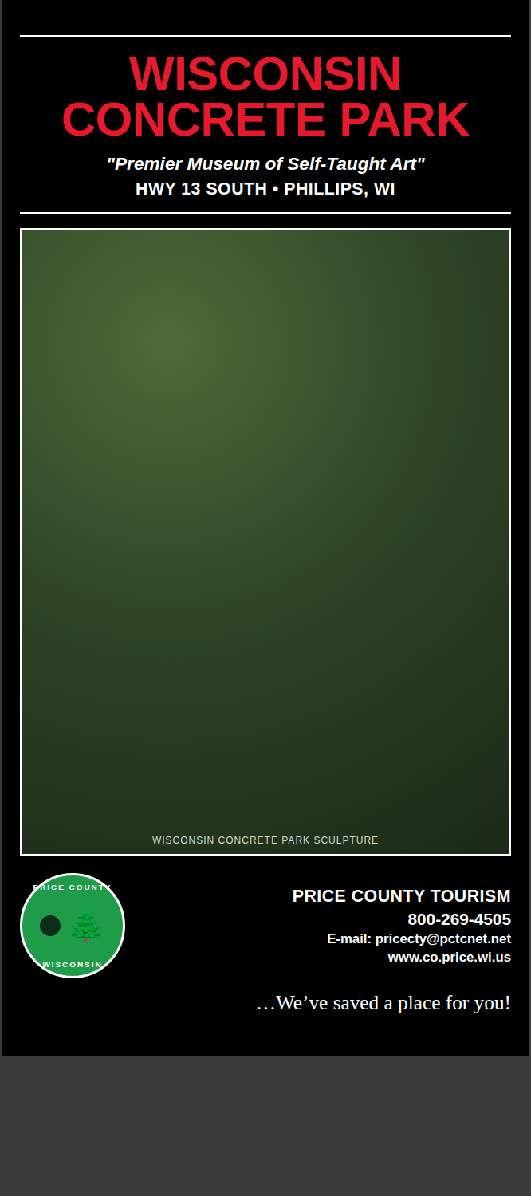Wisconsin
Concrete Park
"Premier Museum of Self-Taught Art"
HWY 13 South • Phillips, WI
Wisconsin Concrete Park sculpture
Price County
🌲
Wisconsin
Price County Tourism
800-269-4505
E-mail: pricecty@pctcnet.net
www.co.price.wi.us
…We’ve saved a place for you!